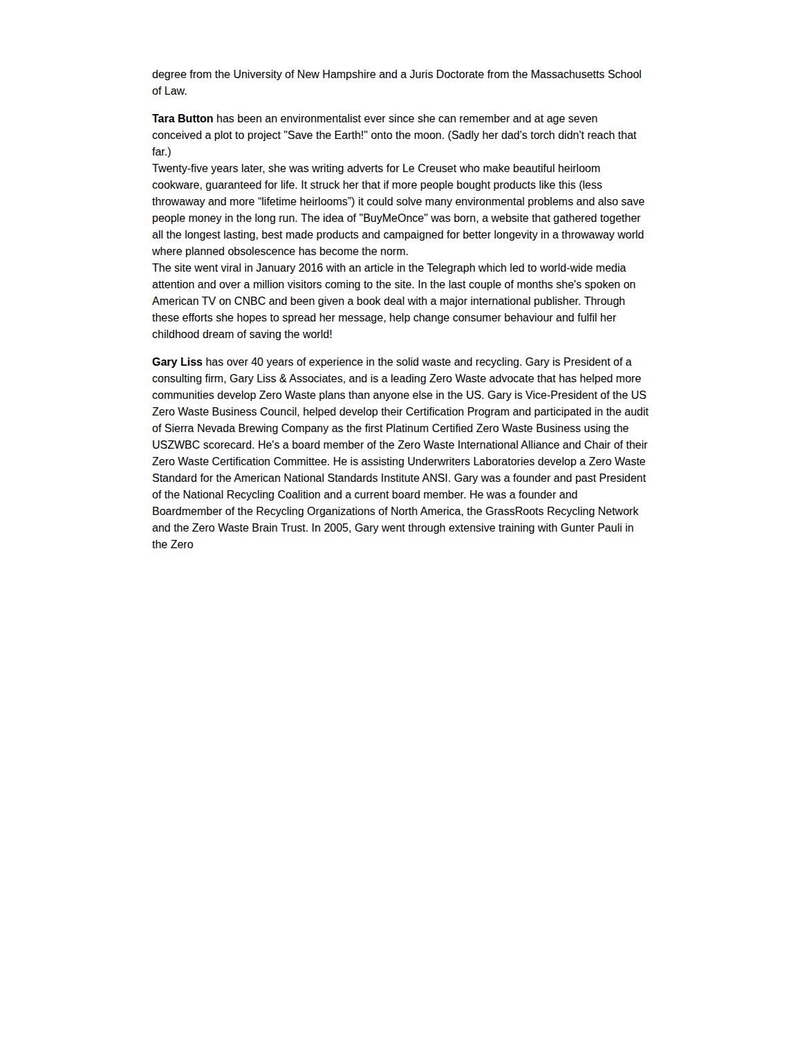degree from the University of New Hampshire and a Juris Doctorate from the Massachusetts School of Law.
Tara Button has been an environmentalist ever since she can remember and at age seven conceived a plot to project "Save the Earth!" onto the moon. (Sadly her dad's torch didn't reach that far.)
Twenty-five years later, she was writing adverts for Le Creuset who make beautiful heirloom cookware, guaranteed for life. It struck her that if more people bought products like this (less throwaway and more “lifetime heirlooms”) it could solve many environmental problems and also save people money in the long run. The idea of "BuyMeOnce" was born, a website that gathered together all the longest lasting, best made products and campaigned for better longevity in a throwaway world where planned obsolescence has become the norm.
The site went viral in January 2016 with an article in the Telegraph which led to world-wide media attention and over a million visitors coming to the site. In the last couple of months she's spoken on American TV on CNBC and been given a book deal with a major international publisher. Through these efforts she hopes to spread her message, help change consumer behaviour and fulfil her childhood dream of saving the world!
Gary Liss has over 40 years of experience in the solid waste and recycling. Gary is President of a consulting firm, Gary Liss & Associates, and is a leading Zero Waste advocate that has helped more communities develop Zero Waste plans than anyone else in the US. Gary is Vice-President of the US Zero Waste Business Council, helped develop their Certification Program and participated in the audit of Sierra Nevada Brewing Company as the first Platinum Certified Zero Waste Business using the USZWBC scorecard. He's a board member of the Zero Waste International Alliance and Chair of their Zero Waste Certification Committee. He is assisting Underwriters Laboratories develop a Zero Waste Standard for the American National Standards Institute ANSI. Gary was a founder and past President of the National Recycling Coalition and a current board member. He was a founder and Boardmember of the Recycling Organizations of North America, the GrassRoots Recycling Network and the Zero Waste Brain Trust. In 2005, Gary went through extensive training with Gunter Pauli in the Zero